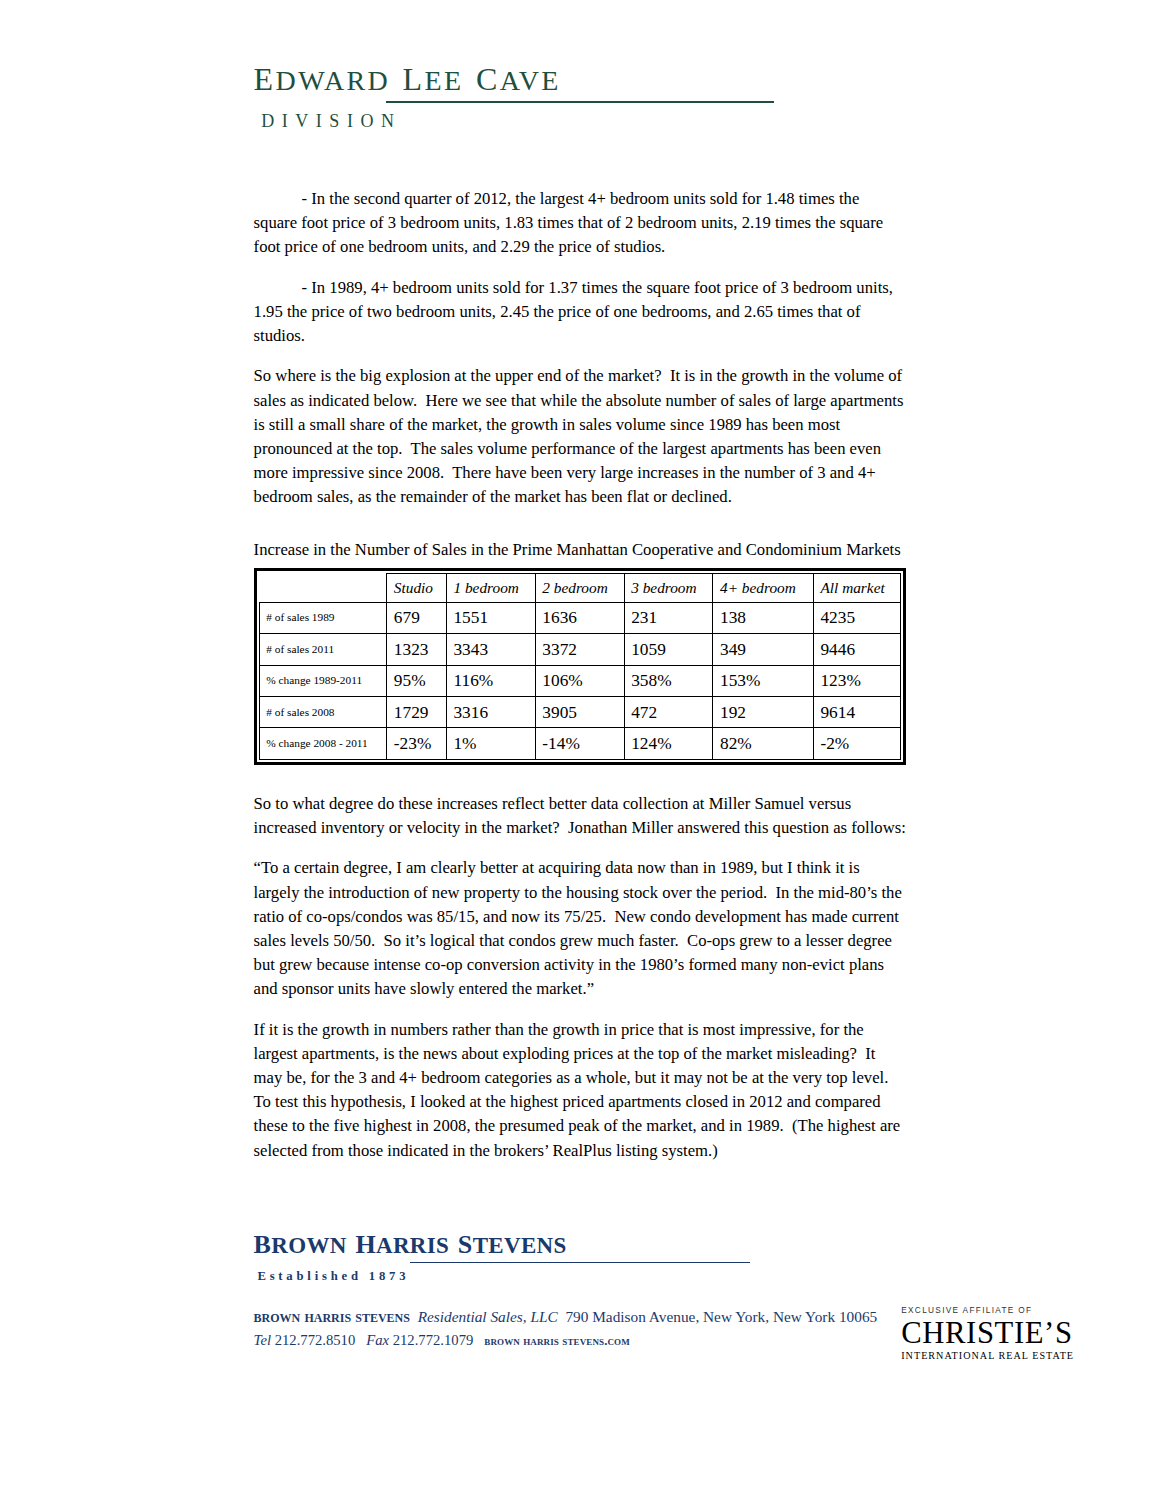Edward Lee Cave
Division
- In the second quarter of 2012, the largest 4+ bedroom units sold for 1.48 times the square foot price of 3 bedroom units, 1.83 times that of 2 bedroom units, 2.19 times the square foot price of one bedroom units, and 2.29 the price of studios.
- In 1989, 4+ bedroom units sold for 1.37 times the square foot price of 3 bedroom units, 1.95 the price of two bedroom units, 2.45 the price of one bedrooms, and 2.65 times that of studios.
So where is the big explosion at the upper end of the market? It is in the growth in the volume of sales as indicated below. Here we see that while the absolute number of sales of large apartments is still a small share of the market, the growth in sales volume since 1989 has been most pronounced at the top. The sales volume performance of the largest apartments has been even more impressive since 2008. There have been very large increases in the number of 3 and 4+ bedroom sales, as the remainder of the market has been flat or declined.
Increase in the Number of Sales in the Prime Manhattan Cooperative and Condominium Markets
| | Studio | 1 bedroom | 2 bedroom | 3 bedroom | 4+ bedroom | All market |
| --- | --- | --- | --- | --- | --- | --- |
| # of sales 1989 | 679 | 1551 | 1636 | 231 | 138 | 4235 |
| # of sales 2011 | 1323 | 3343 | 3372 | 1059 | 349 | 9446 |
| % change 1989-2011 | 95% | 116% | 106% | 358% | 153% | 123% |
| # of sales 2008 | 1729 | 3316 | 3905 | 472 | 192 | 9614 |
| % change 2008 - 2011 | -23% | 1% | -14% | 124% | 82% | -2% |
So to what degree do these increases reflect better data collection at Miller Samuel versus increased inventory or velocity in the market? Jonathan Miller answered this question as follows:
“To a certain degree, I am clearly better at acquiring data now than in 1989, but I think it is largely the introduction of new property to the housing stock over the period. In the mid-80’s the ratio of co-ops/condos was 85/15, and now its 75/25. New condo development has made current sales levels 50/50. So it’s logical that condos grew much faster. Co-ops grew to a lesser degree but grew because intense co-op conversion activity in the 1980’s formed many non-evict plans and sponsor units have slowly entered the market.”
If it is the growth in numbers rather than the growth in price that is most impressive, for the largest apartments, is the news about exploding prices at the top of the market misleading? It may be, for the 3 and 4+ bedroom categories as a whole, but it may not be at the very top level. To test this hypothesis, I looked at the highest priced apartments closed in 2012 and compared these to the five highest in 2008, the presumed peak of the market, and in 1989. (The highest are selected from those indicated in the brokers’ RealPlus listing system.)
Brown Harris Stevens
Established 1873
Brown Harris Stevens Residential Sales, LLC 790 Madison Avenue, New York, New York 10065
Tel 212.772.8510 Fax 212.772.1079 Brown Harris Stevens.com
Exclusive Affiliate of
Christie’s
International Real Estate